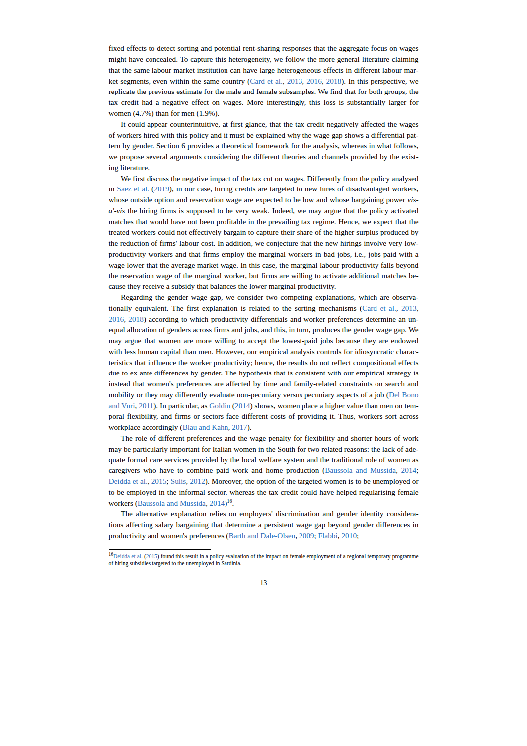fixed effects to detect sorting and potential rent-sharing responses that the aggregate focus on wages might have concealed. To capture this heterogeneity, we follow the more general literature claiming that the same labour market institution can have large heterogeneous effects in different labour market segments, even within the same country (Card et al., 2013, 2016, 2018). In this perspective, we replicate the previous estimate for the male and female subsamples. We find that for both groups, the tax credit had a negative effect on wages. More interestingly, this loss is substantially larger for women (4.7%) than for men (1.9%).
It could appear counterintuitive, at first glance, that the tax credit negatively affected the wages of workers hired with this policy and it must be explained why the wage gap shows a differential pattern by gender. Section 6 provides a theoretical framework for the analysis, whereas in what follows, we propose several arguments considering the different theories and channels provided by the existing literature.
We first discuss the negative impact of the tax cut on wages. Differently from the policy analysed in Saez et al. (2019), in our case, hiring credits are targeted to new hires of disadvantaged workers, whose outside option and reservation wage are expected to be low and whose bargaining power vis-a'-vis the hiring firms is supposed to be very weak. Indeed, we may argue that the policy activated matches that would have not been profitable in the prevailing tax regime. Hence, we expect that the treated workers could not effectively bargain to capture their share of the higher surplus produced by the reduction of firms' labour cost. In addition, we conjecture that the new hirings involve very low-productivity workers and that firms employ the marginal workers in bad jobs, i.e., jobs paid with a wage lower that the average market wage. In this case, the marginal labour productivity falls beyond the reservation wage of the marginal worker, but firms are willing to activate additional matches because they receive a subsidy that balances the lower marginal productivity.
Regarding the gender wage gap, we consider two competing explanations, which are observationally equivalent. The first explanation is related to the sorting mechanisms (Card et al., 2013, 2016, 2018) according to which productivity differentials and worker preferences determine an unequal allocation of genders across firms and jobs, and this, in turn, produces the gender wage gap. We may argue that women are more willing to accept the lowest-paid jobs because they are endowed with less human capital than men. However, our empirical analysis controls for idiosyncratic characteristics that influence the worker productivity; hence, the results do not reflect compositional effects due to ex ante differences by gender. The hypothesis that is consistent with our empirical strategy is instead that women's preferences are affected by time and family-related constraints on search and mobility or they may differently evaluate non-pecuniary versus pecuniary aspects of a job (Del Bono and Vuri, 2011). In particular, as Goldin (2014) shows, women place a higher value than men on temporal flexibility, and firms or sectors face different costs of providing it. Thus, workers sort across workplace accordingly (Blau and Kahn, 2017).
The role of different preferences and the wage penalty for flexibility and shorter hours of work may be particularly important for Italian women in the South for two related reasons: the lack of adequate formal care services provided by the local welfare system and the traditional role of women as caregivers who have to combine paid work and home production (Baussola and Mussida, 2014; Deidda et al., 2015; Sulis, 2012). Moreover, the option of the targeted women is to be unemployed or to be employed in the informal sector, whereas the tax credit could have helped regularising female workers (Baussola and Mussida, 2014)16.
The alternative explanation relies on employers' discrimination and gender identity considerations affecting salary bargaining that determine a persistent wage gap beyond gender differences in productivity and women's preferences (Barth and Dale-Olsen, 2009; Flabbi, 2010;
16Deidda et al. (2015) found this result in a policy evaluation of the impact on female employment of a regional temporary programme of hiring subsidies targeted to the unemployed in Sardinia.
13